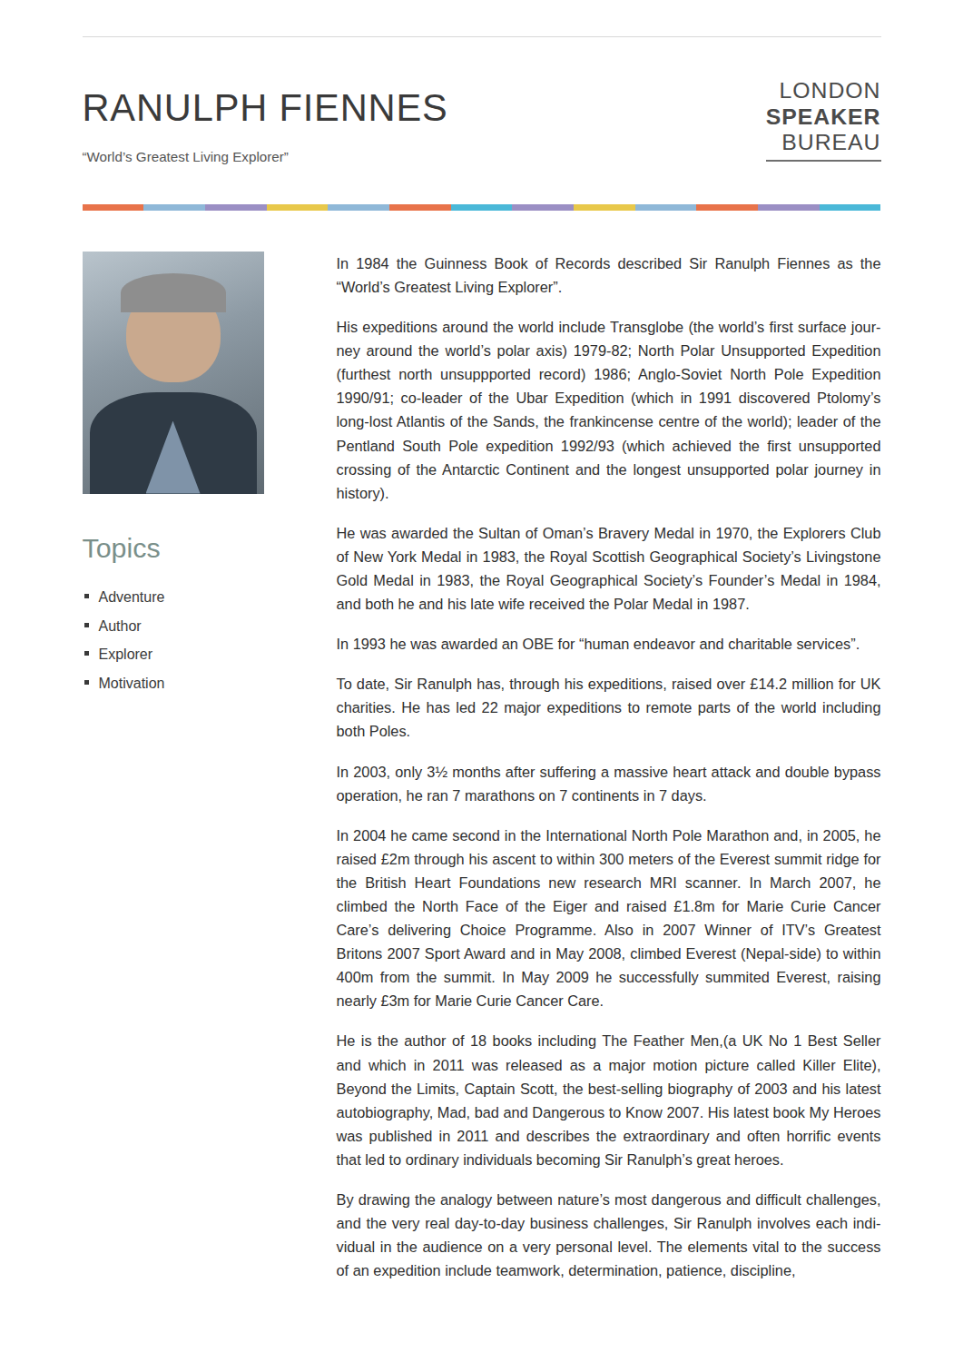Ranulph Fiennes
“World’s Greatest Living Explorer”
LONDON SPEAKER BUREAU
Topics
Adventure
Author
Explorer
Motivation
In 1984 the Guinness Book of Records described Sir Ranulph Fiennes as the “World’s Greatest Living Explorer”.
His expeditions around the world include Transglobe (the world’s first surface journey around the world’s polar axis) 1979-82; North Polar Unsupported Expedition (furthest north unsuppported record) 1986; Anglo-Soviet North Pole Expedition 1990/91; co-leader of the Ubar Expedition (which in 1991 discovered Ptolomy’s long-lost Atlantis of the Sands, the frankincense centre of the world); leader of the Pentland South Pole expedition 1992/93 (which achieved the first unsupported crossing of the Antarctic Continent and the longest unsupported polar journey in history).
He was awarded the Sultan of Oman’s Bravery Medal in 1970, the Explorers Club of New York Medal in 1983, the Royal Scottish Geographical Society’s Livingstone Gold Medal in 1983, the Royal Geographical Society’s Founder’s Medal in 1984, and both he and his late wife received the Polar Medal in 1987.
In 1993 he was awarded an OBE for “human endeavor and charitable services”.
To date, Sir Ranulph has, through his expeditions, raised over £14.2 million for UK charities. He has led 22 major expeditions to remote parts of the world including both Poles.
In 2003, only 3½ months after suffering a massive heart attack and double bypass operation, he ran 7 marathons on 7 continents in 7 days.
In 2004 he came second in the International North Pole Marathon and, in 2005, he raised £2m through his ascent to within 300 meters of the Everest summit ridge for the British Heart Foundations new research MRI scanner. In March 2007, he climbed the North Face of the Eiger and raised £1.8m for Marie Curie Cancer Care’s delivering Choice Programme. Also in 2007 Winner of ITV’s Greatest Britons 2007 Sport Award and in May 2008, climbed Everest (Nepal-side) to within 400m from the summit. In May 2009 he successfully summited Everest, raising nearly £3m for Marie Curie Cancer Care.
He is the author of 18 books including The Feather Men,(a UK No 1 Best Seller and which in 2011 was released as a major motion picture called Killer Elite), Beyond the Limits, Captain Scott, the best-selling biography of 2003 and his latest autobiography, Mad, bad and Dangerous to Know 2007. His latest book My Heroes was published in 2011 and describes the extraordinary and often horrific events that led to ordinary individuals becoming Sir Ranulph’s great heroes.
By drawing the analogy between nature’s most dangerous and difficult challenges, and the very real day-to-day business challenges, Sir Ranulph involves each individual in the audience on a very personal level. The elements vital to the success of an expedition include teamwork, determination, patience, discipline,